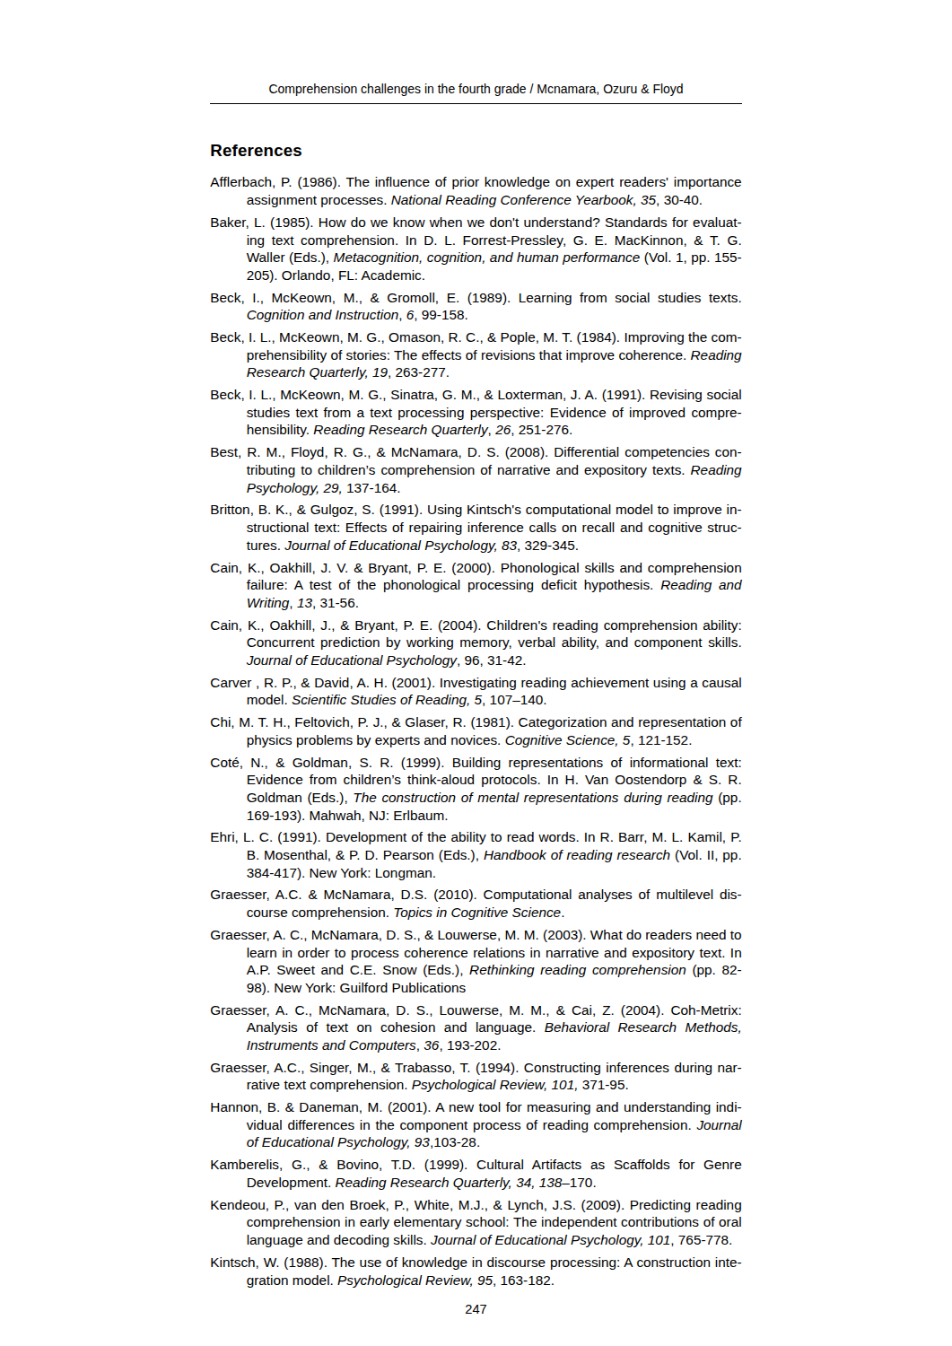Comprehension challenges in the fourth grade / Mcnamara, Ozuru & Floyd
References
Afflerbach, P. (1986). The influence of prior knowledge on expert readers' importance assignment processes. National Reading Conference Yearbook, 35, 30-40.
Baker, L. (1985). How do we know when we don't understand? Standards for evaluating text comprehension. In D. L. Forrest-Pressley, G. E. MacKinnon, & T. G. Waller (Eds.), Metacognition, cognition, and human performance (Vol. 1, pp. 155-205). Orlando, FL: Academic.
Beck, I., McKeown, M., & Gromoll, E. (1989). Learning from social studies texts. Cognition and Instruction, 6, 99-158.
Beck, I. L., McKeown, M. G., Omason, R. C., & Pople, M. T. (1984). Improving the comprehensibility of stories: The effects of revisions that improve coherence. Reading Research Quarterly, 19, 263-277.
Beck, I. L., McKeown, M. G., Sinatra, G. M., & Loxterman, J. A. (1991). Revising social studies text from a text processing perspective: Evidence of improved comprehensibility. Reading Research Quarterly, 26, 251-276.
Best, R. M., Floyd, R. G., & McNamara, D. S. (2008). Differential competencies contributing to children’s comprehension of narrative and expository texts. Reading Psychology, 29, 137-164.
Britton, B. K., & Gulgoz, S. (1991). Using Kintsch's computational model to improve instructional text: Effects of repairing inference calls on recall and cognitive structures. Journal of Educational Psychology, 83, 329-345.
Cain, K., Oakhill, J. V. & Bryant, P. E. (2000). Phonological skills and comprehension failure: A test of the phonological processing deficit hypothesis. Reading and Writing, 13, 31-56.
Cain, K., Oakhill, J., & Bryant, P. E. (2004). Children's reading comprehension ability: Concurrent prediction by working memory, verbal ability, and component skills. Journal of Educational Psychology, 96, 31-42.
Carver , R. P., & David, A. H. (2001). Investigating reading achievement using a causal model. Scientific Studies of Reading, 5, 107–140.
Chi, M. T. H., Feltovich, P. J., & Glaser, R. (1981). Categorization and representation of physics problems by experts and novices. Cognitive Science, 5, 121-152.
Coté, N., & Goldman, S. R. (1999). Building representations of informational text: Evidence from children’s think-aloud protocols. In H. Van Oostendorp & S. R. Goldman (Eds.), The construction of mental representations during reading (pp. 169-193). Mahwah, NJ: Erlbaum.
Ehri, L. C. (1991). Development of the ability to read words. In R. Barr, M. L. Kamil, P. B. Mosenthal, & P. D. Pearson (Eds.), Handbook of reading research (Vol. II, pp. 384-417). New York: Longman.
Graesser, A.C. & McNamara, D.S. (2010). Computational analyses of multilevel discourse comprehension. Topics in Cognitive Science.
Graesser, A. C., McNamara, D. S., & Louwerse, M. M. (2003). What do readers need to learn in order to process coherence relations in narrative and expository text. In A.P. Sweet and C.E. Snow (Eds.), Rethinking reading comprehension (pp. 82-98). New York: Guilford Publications
Graesser, A. C., McNamara, D. S., Louwerse, M. M., & Cai, Z. (2004). Coh-Metrix: Analysis of text on cohesion and language. Behavioral Research Methods, Instruments and Computers, 36, 193-202.
Graesser, A.C., Singer, M., & Trabasso, T. (1994). Constructing inferences during narrative text comprehension. Psychological Review, 101, 371-95.
Hannon, B. & Daneman, M. (2001). A new tool for measuring and understanding individual differences in the component process of reading comprehension. Journal of Educational Psychology, 93,103-28.
Kamberelis, G., & Bovino, T.D. (1999). Cultural Artifacts as Scaffolds for Genre Development. Reading Research Quarterly, 34, 138–170.
Kendeou, P., van den Broek, P., White, M.J., & Lynch, J.S. (2009). Predicting reading comprehension in early elementary school: The independent contributions of oral language and decoding skills. Journal of Educational Psychology, 101, 765-778.
Kintsch, W. (1988). The use of knowledge in discourse processing: A construction integration model. Psychological Review, 95, 163-182.
247